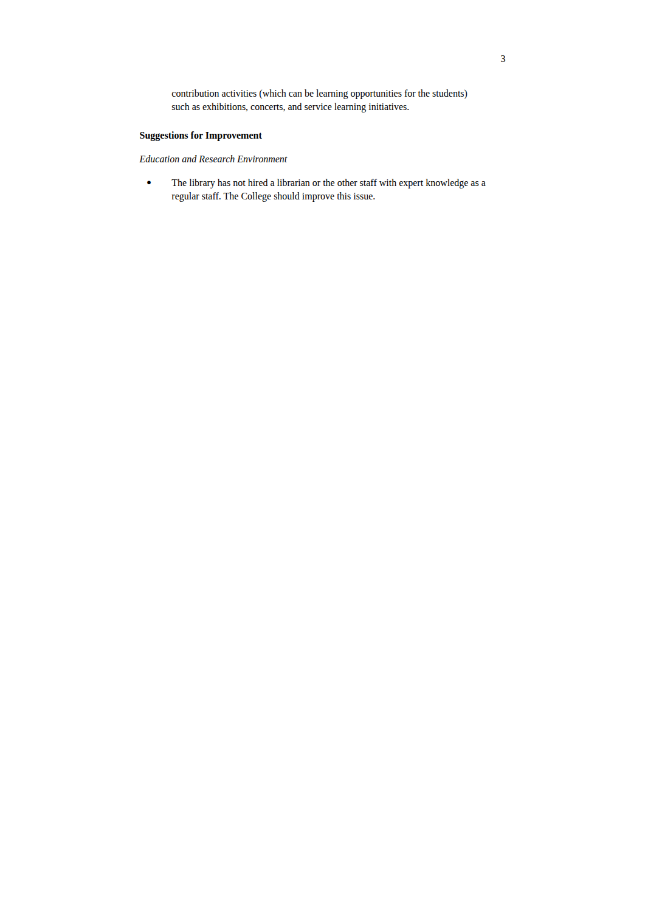3
contribution activities (which can be learning opportunities for the students) such as exhibitions, concerts, and service learning initiatives.
Suggestions for Improvement
Education and Research Environment
The library has not hired a librarian or the other staff with expert knowledge as a regular staff. The College should improve this issue.